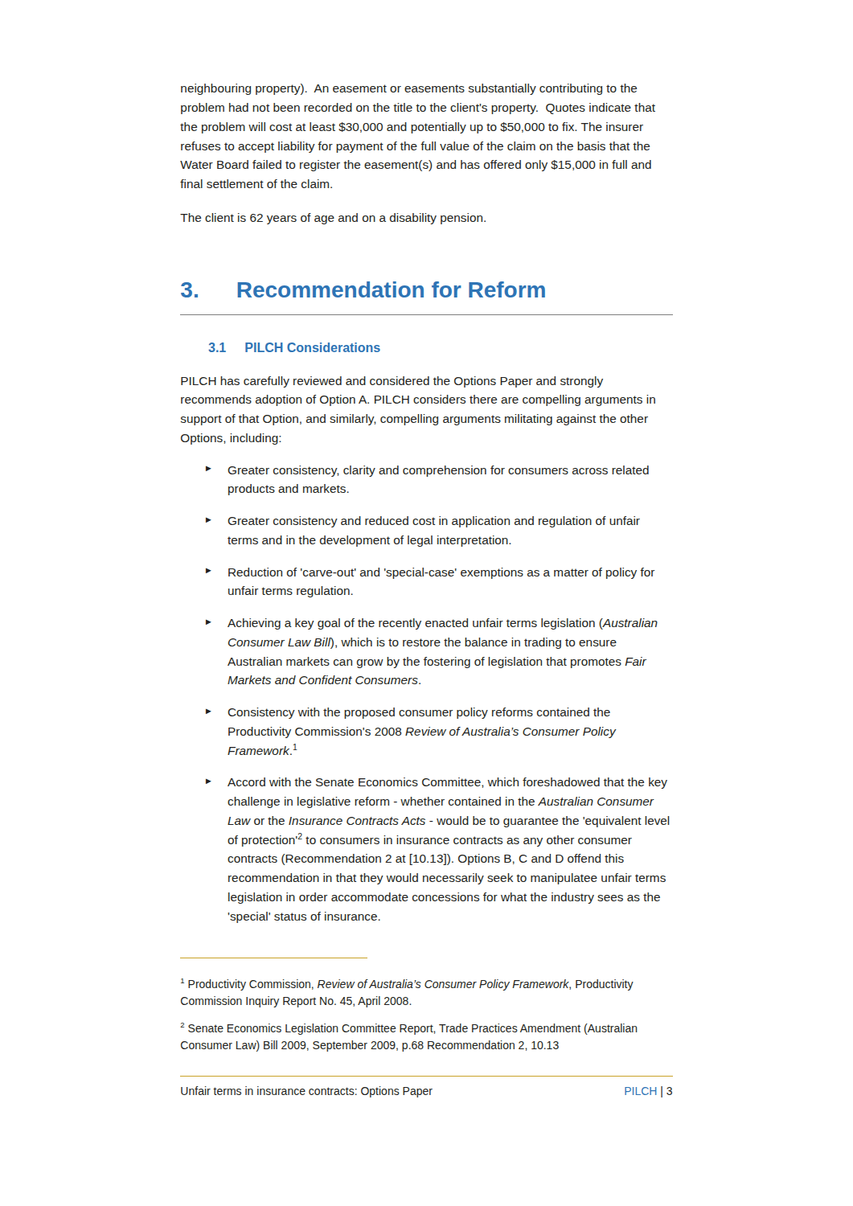neighbouring property). An easement or easements substantially contributing to the problem had not been recorded on the title to the client's property. Quotes indicate that the problem will cost at least $30,000 and potentially up to $50,000 to fix. The insurer refuses to accept liability for payment of the full value of the claim on the basis that the Water Board failed to register the easement(s) and has offered only $15,000 in full and final settlement of the claim.
The client is 62 years of age and on a disability pension.
3. Recommendation for Reform
3.1 PILCH Considerations
PILCH has carefully reviewed and considered the Options Paper and strongly recommends adoption of Option A. PILCH considers there are compelling arguments in support of that Option, and similarly, compelling arguments militating against the other Options, including:
Greater consistency, clarity and comprehension for consumers across related products and markets.
Greater consistency and reduced cost in application and regulation of unfair terms and in the development of legal interpretation.
Reduction of 'carve-out' and 'special-case' exemptions as a matter of policy for unfair terms regulation.
Achieving a key goal of the recently enacted unfair terms legislation (Australian Consumer Law Bill), which is to restore the balance in trading to ensure Australian markets can grow by the fostering of legislation that promotes Fair Markets and Confident Consumers.
Consistency with the proposed consumer policy reforms contained the Productivity Commission's 2008 Review of Australia’s Consumer Policy Framework.1
Accord with the Senate Economics Committee, which foreshadowed that the key challenge in legislative reform - whether contained in the Australian Consumer Law or the Insurance Contracts Acts - would be to guarantee the 'equivalent level of protection'2 to consumers in insurance contracts as any other consumer contracts (Recommendation 2 at [10.13]). Options B, C and D offend this recommendation in that they would necessarily seek to manipulatee unfair terms legislation in order accommodate concessions for what the industry sees as the 'special' status of insurance.
1 Productivity Commission, Review of Australia’s Consumer Policy Framework, Productivity Commission Inquiry Report No. 45, April 2008.
2 Senate Economics Legislation Committee Report, Trade Practices Amendment (Australian Consumer Law) Bill 2009, September 2009, p.68 Recommendation 2, 10.13
Unfair terms in insurance contracts: Options Paper
PILCH | 3